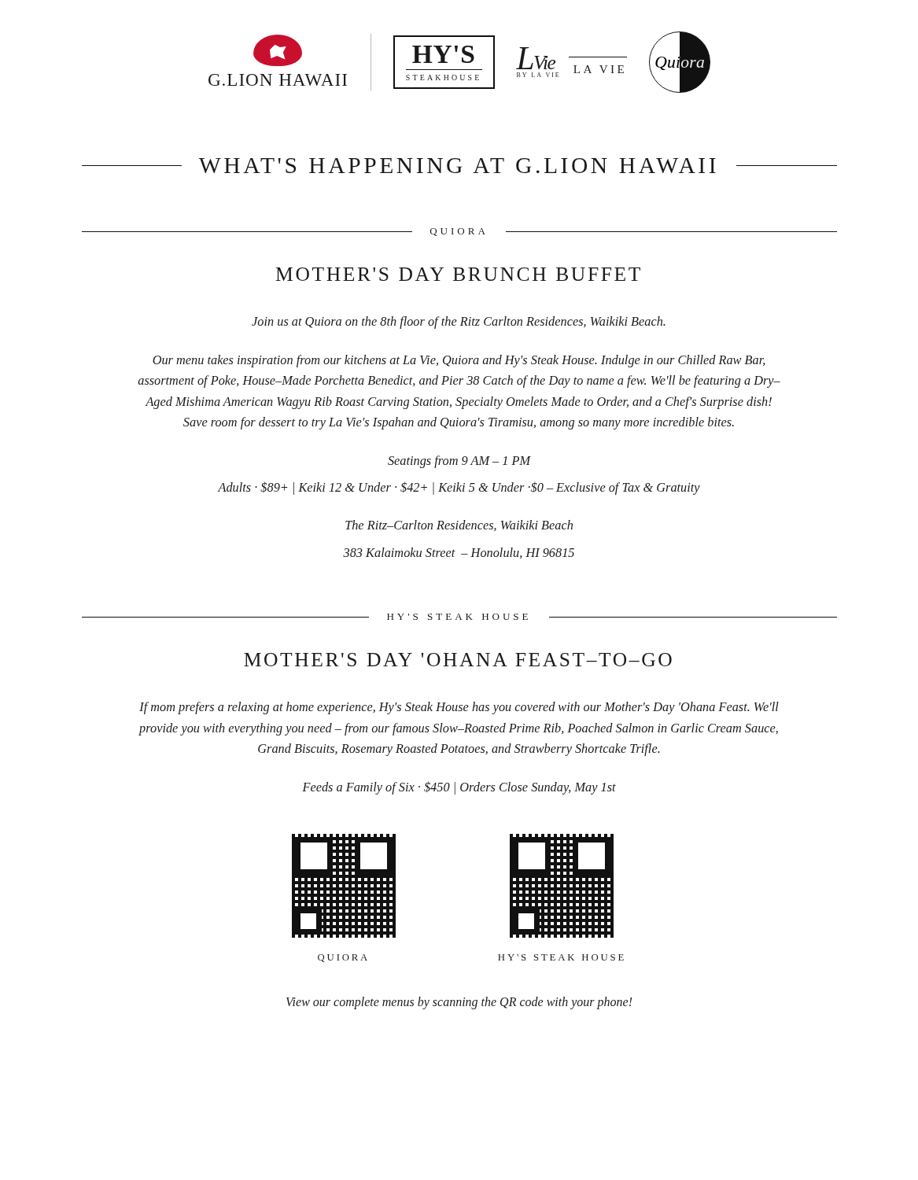G.LION HAWAII
HY'S
STEAKHOUSE
LVie BY LA VIE
LA VIE
Quiora
What's Happening at G.Lion Hawaii
Quiora
Mother's Day Brunch Buffet
Join us at Quiora on the 8th floor of the Ritz Carlton Residences, Waikiki Beach.
Our menu takes inspiration from our kitchens at La Vie, Quiora and Hy's Steak House. Indulge in our Chilled Raw Bar, assortment of Poke, House–Made Porchetta Benedict, and Pier 38 Catch of the Day to name a few. We'll be featuring a Dry–Aged Mishima American Wagyu Rib Roast Carving Station, Specialty Omelets Made to Order, and a Chef's Surprise dish! Save room for dessert to try La Vie's Ispahan and Quiora's Tiramisu, among so many more incredible bites.
Seatings from 9 AM – 1 PM
Adults · $89+ | Keiki 12 & Under · $42+ | Keiki 5 & Under ·$0 – Exclusive of Tax & Gratuity
The Ritz–Carlton Residences, Waikiki Beach
383 Kalaimoku Street – Honolulu, HI 96815
Hy's Steak House
Mother's Day 'Ohana Feast–To–Go
If mom prefers a relaxing at home experience, Hy's Steak House has you covered with our Mother's Day 'Ohana Feast. We'll provide you with everything you need – from our famous Slow–Roasted Prime Rib, Poached Salmon in Garlic Cream Sauce, Grand Biscuits, Rosemary Roasted Potatoes, and Strawberry Shortcake Trifle.
Feeds a Family of Six · $450 | Orders Close Sunday, May 1st
Quiora
Hy's Steak House
View our complete menus by scanning the QR code with your phone!